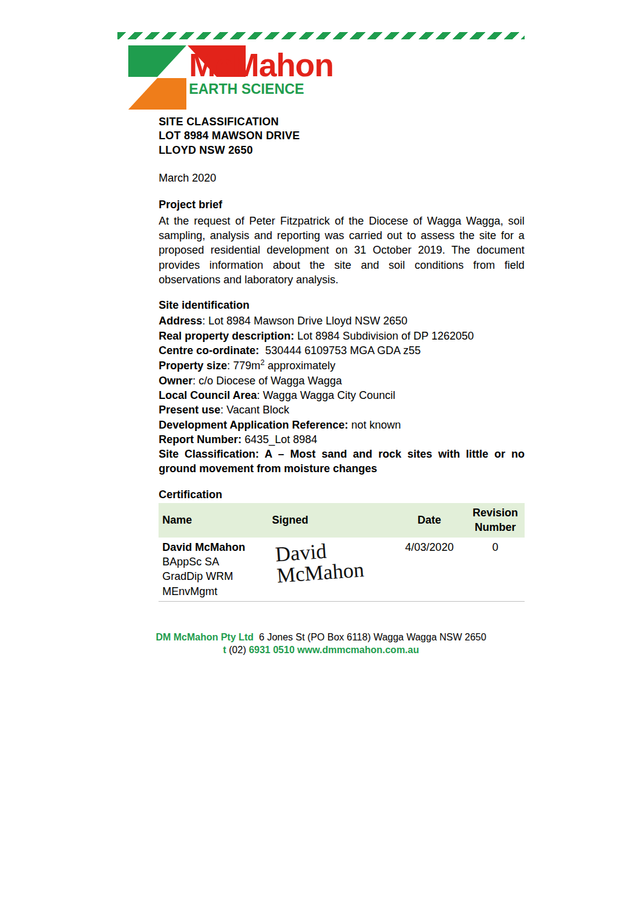McMahon EARTH SCIENCE
SITE CLASSIFICATION
LOT 8984 MAWSON DRIVE
LLOYD NSW 2650
March 2020
Project brief
At the request of Peter Fitzpatrick of the Diocese of Wagga Wagga, soil sampling, analysis and reporting was carried out to assess the site for a proposed residential development on 31 October 2019. The document provides information about the site and soil conditions from field observations and laboratory analysis.
Site identification
Address: Lot 8984 Mawson Drive Lloyd NSW 2650
Real property description: Lot 8984 Subdivision of DP 1262050
Centre co-ordinate: 530444 6109753 MGA GDA z55
Property size: 779m2 approximately
Owner: c/o Diocese of Wagga Wagga
Local Council Area: Wagga Wagga City Council
Present use: Vacant Block
Development Application Reference: not known
Report Number: 6435_Lot 8984
Site Classification: A – Most sand and rock sites with little or no ground movement from moisture changes
Certification
| Name | Signed | Date | Revision Number |
| --- | --- | --- | --- |
| David McMahon BAppSc SA GradDip WRM MEnvMgmt | David McMahon | 4/03/2020 | 0 |
DM McMahon Pty Ltd 6 Jones St (PO Box 6118) Wagga Wagga NSW 2650
t (02) 6931 0510 www.dmmcmahon.com.au